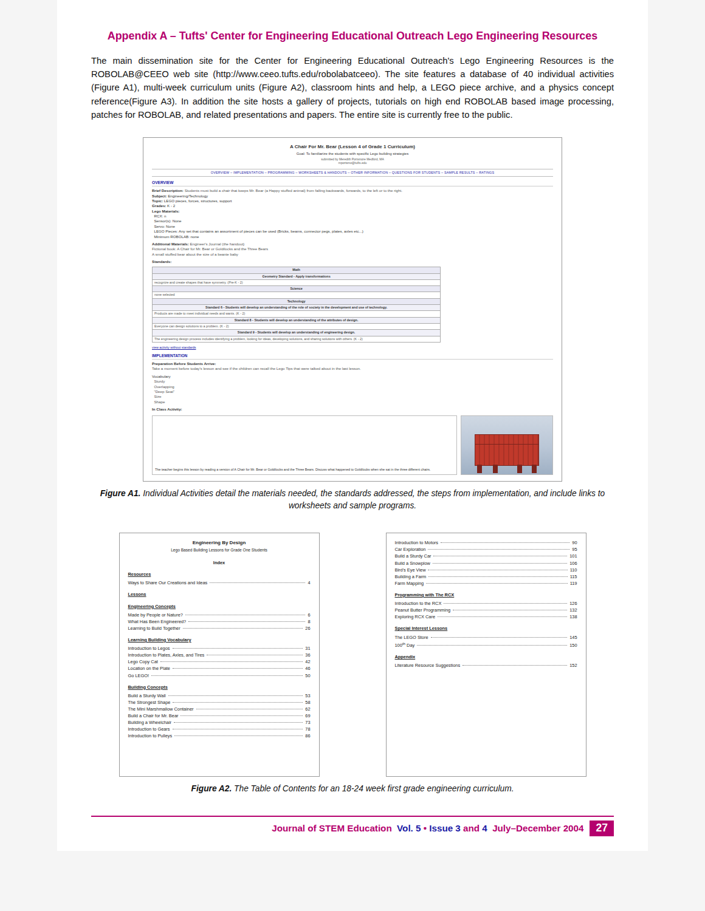Appendix A – Tufts' Center for Engineering Educational Outreach Lego Engineering Resources
The main dissemination site for the Center for Engineering Educational Outreach's Lego Engineering Resources is the ROBOLAB@CEEO web site (http://www.ceeo.tufts.edu/robolabatceeo). The site features a database of 40 individual activities (Figure A1), multi-week curriculum units (Figure A2), classroom hints and help, a LEGO piece archive, and a physics concept reference(Figure A3). In addition the site hosts a gallery of projects, tutorials on high end ROBOLAB based image processing, patches for ROBOLAB, and related presentations and papers. The entire site is currently free to the public.
A Chair For Mr. Bear (Lesson 4 of Grade 1 Curriculum)
Goal: To familiarize the students with specific Lego building strategies
submitted by Meredith Portsmore Medford, MA
mportsmo@tufts.edu
OVERVIEW – IMPLEMENTATION – PROGRAMMING – WORKSHEETS & HANDOUTS – OTHER INFORMATION – QUESTIONS FOR STUDENTS – SAMPLE RESULTS – RATINGS
OVERVIEW
Brief Description: Students must build a chair that keeps Mr. Bear (a Happy stuffed animal) from falling backwards, forwards, to the left or to the right.
Subject: Engineering/Technology
Topic: LEGO pieces, forces, structures, support
Grades: K - 2
Lego Materials:
RCX: n
Sensor(s): None
Servo: None
LEGO Pieces: Any set that contains an assortment of pieces can be used (Bricks, beams, connector pegs, plates, axles etc...)
Minimum ROBOLAB: none
Additional Materials: Engineer's Journal (the handout)
Fictional book: A Chair for Mr. Bear or Goldilocks and the Three Bears
A small stuffed bear about the size of a beanie baby
Standards:
| Math |
| --- |
| Geometry Standard - Apply transformations |
| recognize and create shapes that have symmetry. (Pre-K - 2) |
| Science |
| none selected |
| Technology |
| Standard 6 - Students will develop an understanding of the role of society in the development and use of technology. |
| Products are made to meet individual needs and wants. (K - 2) |
| Standard 8 - Students will develop an understanding of the attributes of design. |
| Everyone can design solutions to a problem. (K - 2) |
| Standard 9 - Students will develop an understanding of engineering design. |
| The engineering design process includes identifying a problem, looking for ideas, developing solutions, and sharing solutions with others. (K - 2) |
view activity without standards
IMPLEMENTATION
Preparation Before Students Arrive:
Take a moment before today's lesson and see if the children can recall the Lego Tips that were talked about in the last lesson.
Vocabulary
Sturdy
Overlapping
"Deep Seat"
Size
Shape
In Class Activity:
The teacher begins this lesson by reading a version of A Chair for Mr. Bear or Goldilocks and the Three Bears. Discuss what happened to Goldilocks when she sat in the three different chairs.
Figure A1. Individual Activities detail the materials needed, the standards addressed, the steps from implementation, and include links to worksheets and sample programs.
Engineering By Design
Lego Based Building Lessons for Grade One Students
Index
Resources
Ways to Share Our Creations and Ideas 4
Lessons
Engineering Concepts
Made by People or Nature? 6
What Has Been Engineered? 8
Learning to Build Together 26
Learning Building Vocabulary
Introduction to Legos 31
Introduction to Plates, Axles, and Tires 36
Lego Copy Cat 42
Location on the Plate 46
Go LEGO! 50
Building Concepts
Build a Sturdy Wall 53
The Strongest Shape 58
The Mini Marshmallow Container 62
Build a Chair for Mr. Bear 69
Building a Wheelchair 73
Introduction to Gears 78
Introduction to Pulleys 86
Introduction to Motors 90
Car Exploration 95
Build a Sturdy Car 101
Build a Snowplow 106
Bird's Eye View 110
Building a Farm 115
Farm Mapping 119
Programming with The RCX
Introduction to the RCX 126
Peanut Butter Programming 132
Exploring RCX Care 138
Special Interest Lessons
The LEGO Store 145
100th Day 150
Appendix
Literature Resource Suggestions 152
Figure A2. The Table of Contents for an 18-24 week first grade engineering curriculum.
Journal of STEM Education Vol. 5 • Issue 3 and 4 July–December 2004
27